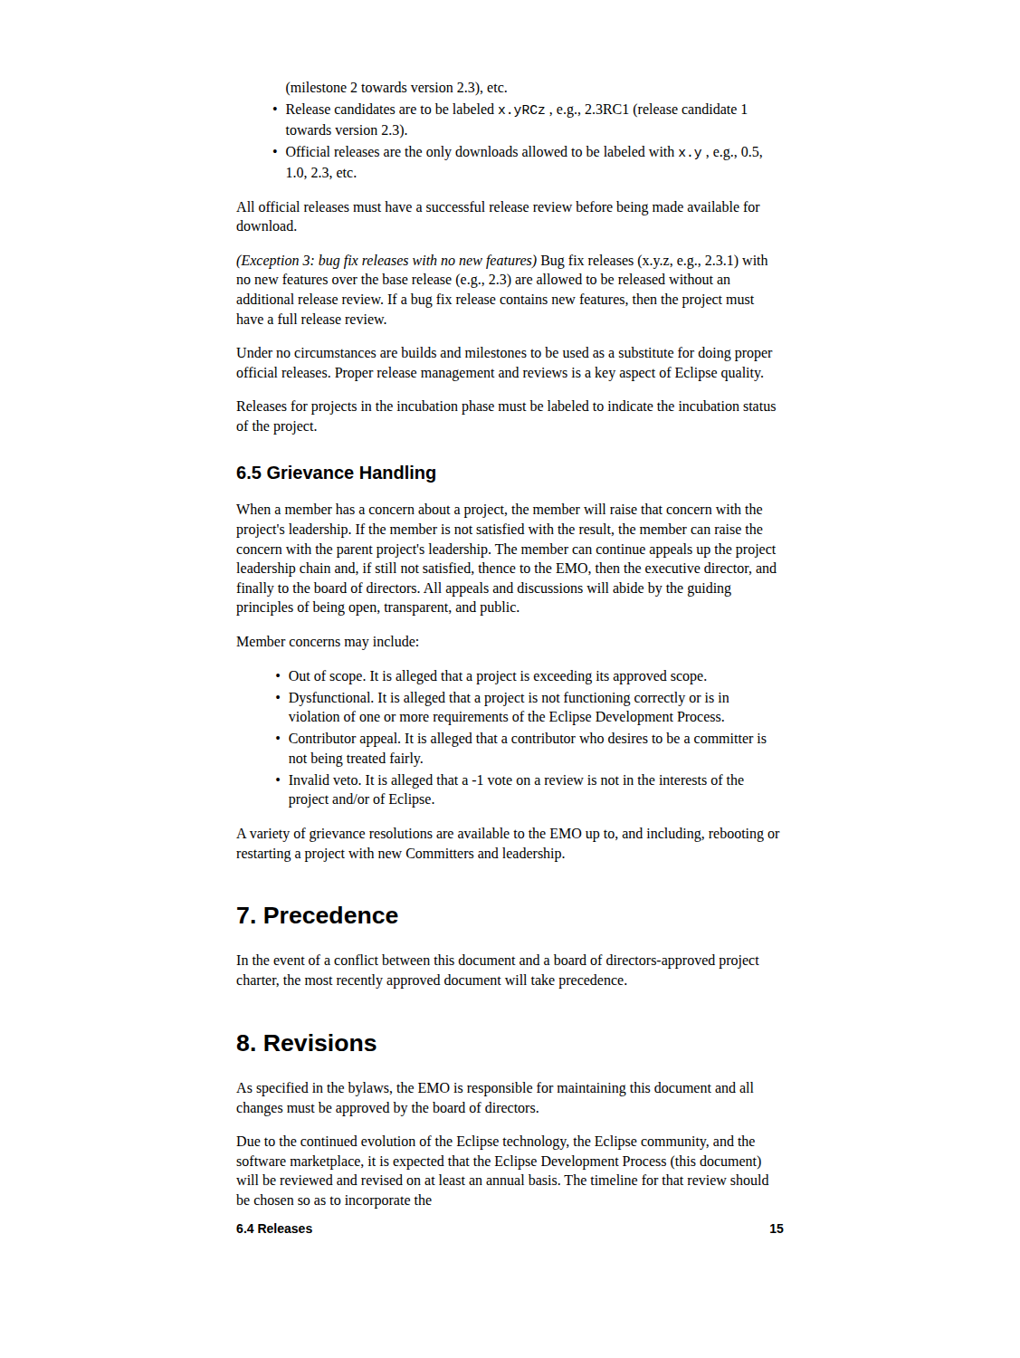(milestone 2 towards version 2.3), etc.
Release candidates are to be labeled x.yRCz , e.g., 2.3RC1 (release candidate 1 towards version 2.3).
Official releases are the only downloads allowed to be labeled with x.y , e.g., 0.5, 1.0, 2.3, etc.
All official releases must have a successful release review before being made available for download.
(Exception 3: bug fix releases with no new features) Bug fix releases (x.y.z, e.g., 2.3.1) with no new features over the base release (e.g., 2.3) are allowed to be released without an additional release review. If a bug fix release contains new features, then the project must have a full release review.
Under no circumstances are builds and milestones to be used as a substitute for doing proper official releases. Proper release management and reviews is a key aspect of Eclipse quality.
Releases for projects in the incubation phase must be labeled to indicate the incubation status of the project.
6.5 Grievance Handling
When a member has a concern about a project, the member will raise that concern with the project's leadership. If the member is not satisfied with the result, the member can raise the concern with the parent project's leadership. The member can continue appeals up the project leadership chain and, if still not satisfied, thence to the EMO, then the executive director, and finally to the board of directors. All appeals and discussions will abide by the guiding principles of being open, transparent, and public.
Member concerns may include:
Out of scope. It is alleged that a project is exceeding its approved scope.
Dysfunctional. It is alleged that a project is not functioning correctly or is in violation of one or more requirements of the Eclipse Development Process.
Contributor appeal. It is alleged that a contributor who desires to be a committer is not being treated fairly.
Invalid veto. It is alleged that a -1 vote on a review is not in the interests of the project and/or of Eclipse.
A variety of grievance resolutions are available to the EMO up to, and including, rebooting or restarting a project with new Committers and leadership.
7. Precedence
In the event of a conflict between this document and a board of directors-approved project charter, the most recently approved document will take precedence.
8. Revisions
As specified in the bylaws, the EMO is responsible for maintaining this document and all changes must be approved by the board of directors.
Due to the continued evolution of the Eclipse technology, the Eclipse community, and the software marketplace, it is expected that the Eclipse Development Process (this document) will be reviewed and revised on at least an annual basis. The timeline for that review should be chosen so as to incorporate the
6.4 Releases 15